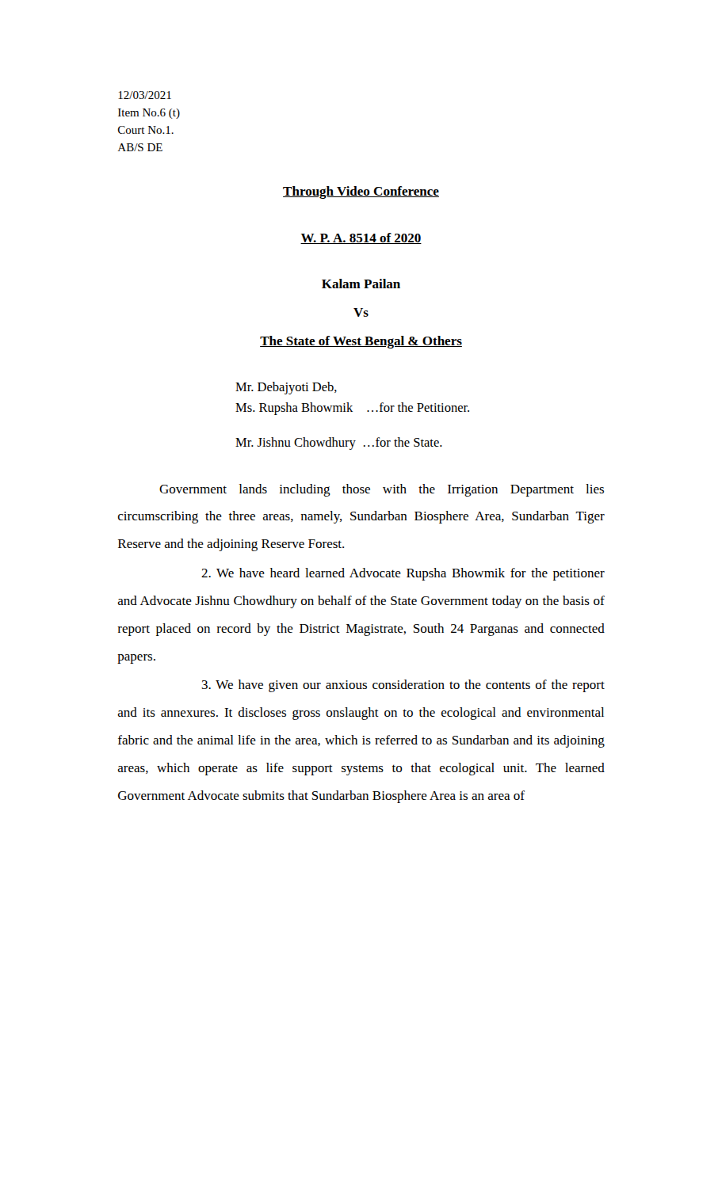12/03/2021 Item No.6 (t) Court No.1. AB/S DE
Through Video Conference
W. P. A. 8514 of 2020
Kalam Pailan
Vs
The State of West Bengal & Others
Mr. Debajyoti Deb,
Ms. Rupsha Bhowmik …for the Petitioner.
Mr. Jishnu Chowdhury …for the State.
Government lands including those with the Irrigation Department lies circumscribing the three areas, namely, Sundarban Biosphere Area, Sundarban Tiger Reserve and the adjoining Reserve Forest.
2. We have heard learned Advocate Rupsha Bhowmik for the petitioner and Advocate Jishnu Chowdhury on behalf of the State Government today on the basis of report placed on record by the District Magistrate, South 24 Parganas and connected papers.
3. We have given our anxious consideration to the contents of the report and its annexures. It discloses gross onslaught on to the ecological and environmental fabric and the animal life in the area, which is referred to as Sundarban and its adjoining areas, which operate as life support systems to that ecological unit. The learned Government Advocate submits that Sundarban Biosphere Area is an area of